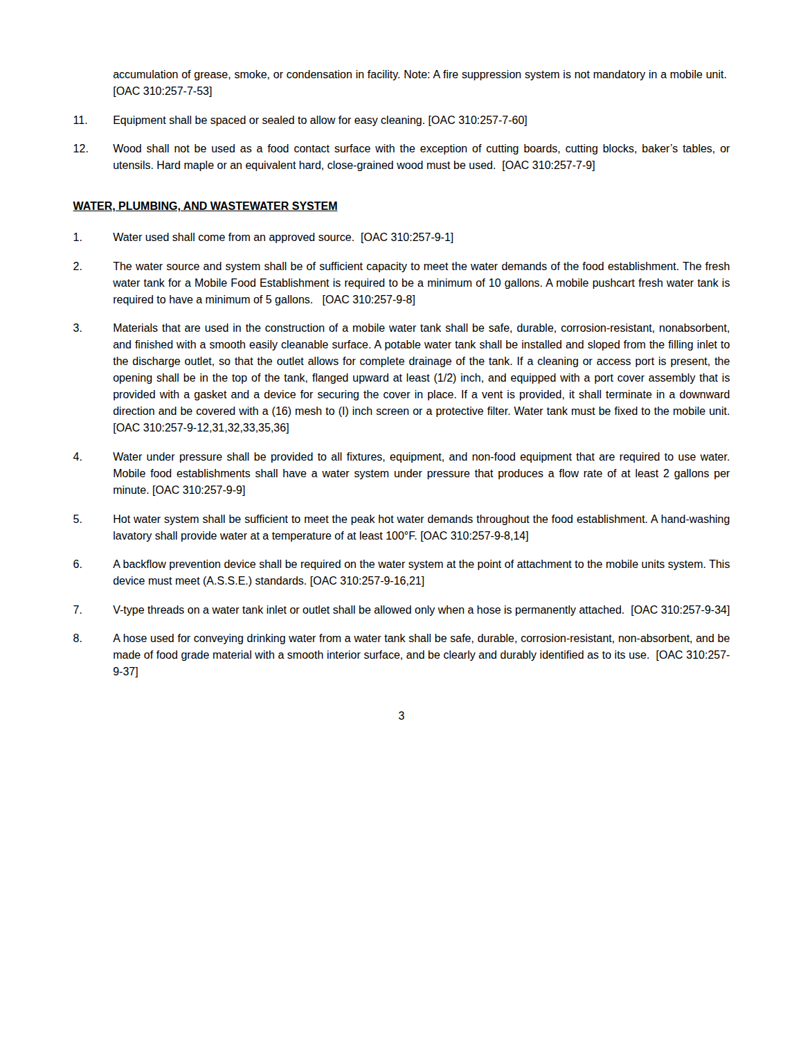accumulation of grease, smoke, or condensation in facility. Note: A fire suppression system is not mandatory in a mobile unit. [OAC 310:257-7-53]
Equipment shall be spaced or sealed to allow for easy cleaning. [OAC 310:257-7-60]
Wood shall not be used as a food contact surface with the exception of cutting boards, cutting blocks, baker’s tables, or utensils. Hard maple or an equivalent hard, close-grained wood must be used. [OAC 310:257-7-9]
WATER, PLUMBING, AND WASTEWATER SYSTEM
Water used shall come from an approved source. [OAC 310:257-9-1]
The water source and system shall be of sufficient capacity to meet the water demands of the food establishment. The fresh water tank for a Mobile Food Establishment is required to be a minimum of 10 gallons. A mobile pushcart fresh water tank is required to have a minimum of 5 gallons. [OAC 310:257-9-8]
Materials that are used in the construction of a mobile water tank shall be safe, durable, corrosion-resistant, nonabsorbent, and finished with a smooth easily cleanable surface. A potable water tank shall be installed and sloped from the filling inlet to the discharge outlet, so that the outlet allows for complete drainage of the tank. If a cleaning or access port is present, the opening shall be in the top of the tank, flanged upward at least (1/2) inch, and equipped with a port cover assembly that is provided with a gasket and a device for securing the cover in place. If a vent is provided, it shall terminate in a downward direction and be covered with a (16) mesh to (I) inch screen or a protective filter. Water tank must be fixed to the mobile unit. [OAC 310:257-9-12,31,32,33,35,36]
Water under pressure shall be provided to all fixtures, equipment, and non-food equipment that are required to use water. Mobile food establishments shall have a water system under pressure that produces a flow rate of at least 2 gallons per minute. [OAC 310:257-9-9]
Hot water system shall be sufficient to meet the peak hot water demands throughout the food establishment. A hand-washing lavatory shall provide water at a temperature of at least 100°F. [OAC 310:257-9-8,14]
A backflow prevention device shall be required on the water system at the point of attachment to the mobile units system. This device must meet (A.S.S.E.) standards. [OAC 310:257-9-16,21]
V-type threads on a water tank inlet or outlet shall be allowed only when a hose is permanently attached. [OAC 310:257-9-34]
A hose used for conveying drinking water from a water tank shall be safe, durable, corrosion-resistant, non-absorbent, and be made of food grade material with a smooth interior surface, and be clearly and durably identified as to its use. [OAC 310:257-9-37]
3